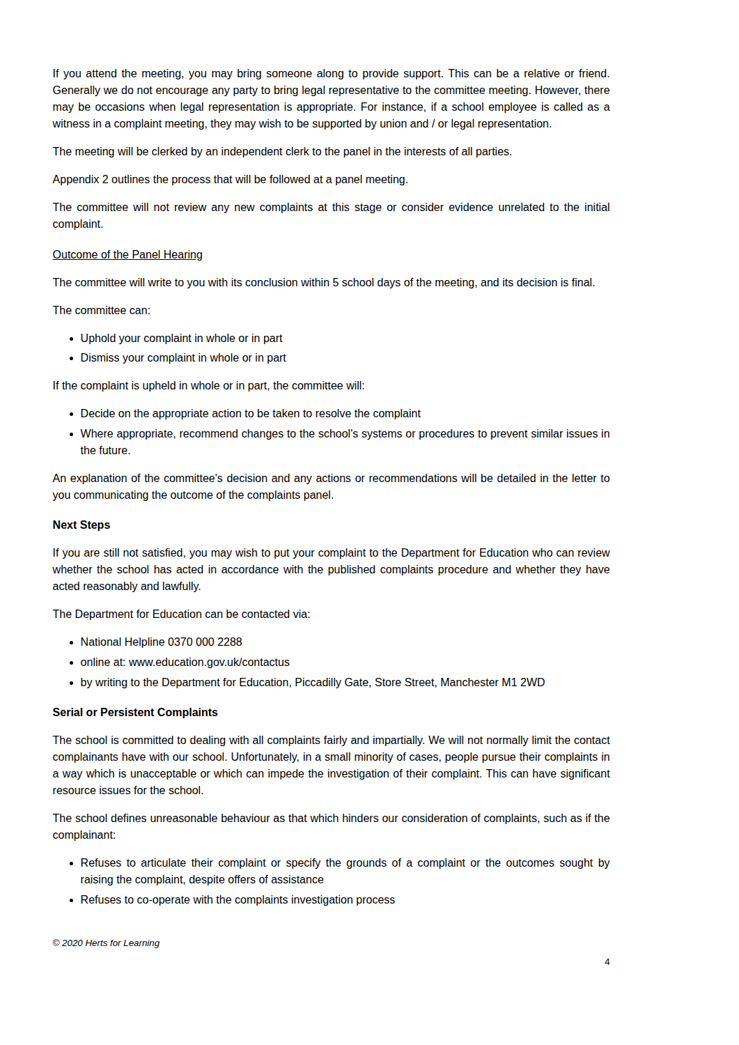If you attend the meeting, you may bring someone along to provide support. This can be a relative or friend. Generally we do not encourage any party to bring legal representative to the committee meeting. However, there may be occasions when legal representation is appropriate. For instance, if a school employee is called as a witness in a complaint meeting, they may wish to be supported by union and / or legal representation.
The meeting will be clerked by an independent clerk to the panel in the interests of all parties.
Appendix 2 outlines the process that will be followed at a panel meeting.
The committee will not review any new complaints at this stage or consider evidence unrelated to the initial complaint.
Outcome of the Panel Hearing
The committee will write to you with its conclusion within 5 school days of the meeting, and its decision is final.
The committee can:
Uphold your complaint in whole or in part
Dismiss your complaint in whole or in part
If the complaint is upheld in whole or in part, the committee will:
Decide on the appropriate action to be taken to resolve the complaint
Where appropriate, recommend changes to the school's systems or procedures to prevent similar issues in the future.
An explanation of the committee's decision and any actions or recommendations will be detailed in the letter to you communicating the outcome of the complaints panel.
Next Steps
If you are still not satisfied, you may wish to put your complaint to the Department for Education who can review whether the school has acted in accordance with the published complaints procedure and whether they have acted reasonably and lawfully.
The Department for Education can be contacted via:
National Helpline 0370 000 2288
online at: www.education.gov.uk/contactus
by writing to the Department for Education, Piccadilly Gate, Store Street, Manchester M1 2WD
Serial or Persistent Complaints
The school is committed to dealing with all complaints fairly and impartially. We will not normally limit the contact complainants have with our school. Unfortunately, in a small minority of cases, people pursue their complaints in a way which is unacceptable or which can impede the investigation of their complaint. This can have significant resource issues for the school.
The school defines unreasonable behaviour as that which hinders our consideration of complaints, such as if the complainant:
Refuses to articulate their complaint or specify the grounds of a complaint or the outcomes sought by raising the complaint, despite offers of assistance
Refuses to co-operate with the complaints investigation process
© 2020 Herts for Learning
4